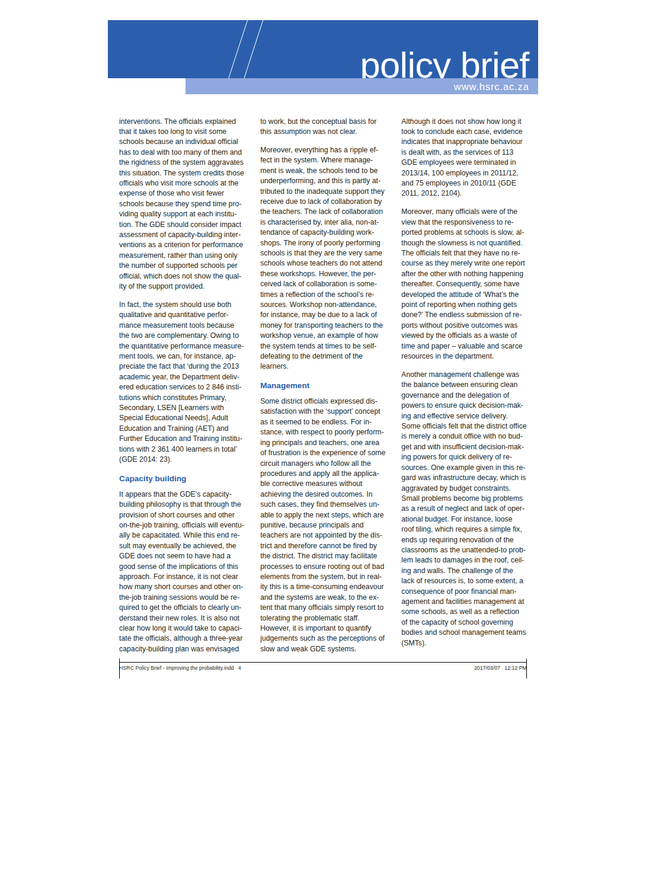policy brief
www.hsrc.ac.za
interventions. The officials explained that it takes too long to visit some schools because an individual official has to deal with too many of them and the rigidness of the system aggravates this situation. The system credits those officials who visit more schools at the expense of those who visit fewer schools because they spend time providing quality support at each institution. The GDE should consider impact assessment of capacity-building interventions as a criterion for performance measurement, rather than using only the number of supported schools per official, which does not show the quality of the support provided.
In fact, the system should use both qualitative and quantitative performance measurement tools because the two are complementary. Owing to the quantitative performance measurement tools, we can, for instance, appreciate the fact that ‘during the 2013 academic year, the Department delivered education services to 2 846 institutions which constitutes Primary, Secondary, LSEN [Learners with Special Educational Needs], Adult Education and Training (AET) and Further Education and Training institutions with 2 361 400 learners in total’ (GDE 2014: 23).
Capacity building
It appears that the GDE’s capacity-building philosophy is that through the provision of short courses and other on-the-job training, officials will eventually be capacitated. While this end result may eventually be achieved, the GDE does not seem to have had a good sense of the implications of this approach. For instance, it is not clear how many short courses and other on-the-job training sessions would be required to get the officials to clearly understand their new roles. It is also not clear how long it would take to capacitate the officials, although a three-year capacity-building plan was envisaged to work, but the conceptual basis for this assumption was not clear.
Moreover, everything has a ripple effect in the system. Where management is weak, the schools tend to be underperforming, and this is partly attributed to the inadequate support they receive due to lack of collaboration by the teachers. The lack of collaboration is characterised by, inter alia, non-attendance of capacity-building workshops. The irony of poorly performing schools is that they are the very same schools whose teachers do not attend these workshops. However, the perceived lack of collaboration is sometimes a reflection of the school’s resources. Workshop non-attendance, for instance, may be due to a lack of money for transporting teachers to the workshop venue, an example of how the system tends at times to be self-defeating to the detriment of the learners.
Management
Some district officials expressed dissatisfaction with the ‘support’ concept as it seemed to be endless. For instance, with respect to poorly performing principals and teachers, one area of frustration is the experience of some circuit managers who follow all the procedures and apply all the applicable corrective measures without achieving the desired outcomes. In such cases, they find themselves unable to apply the next steps, which are punitive, because principals and teachers are not appointed by the district and therefore cannot be fired by the district. The district may facilitate processes to ensure rooting out of bad elements from the system, but in reality this is a time-consuming endeavour and the systems are weak, to the extent that many officials simply resort to tolerating the problematic staff. However, it is important to quantify judgements such as the perceptions of slow and weak GDE systems. Although it does not show how long it took to conclude each case, evidence indicates that inappropriate behaviour is dealt with, as the services of 113 GDE employees were terminated in 2013/14, 100 employees in 2011/12, and 75 employees in 2010/11 (GDE 2011, 2012, 2104).
Moreover, many officials were of the view that the responsiveness to reported problems at schools is slow, although the slowness is not quantified. The officials felt that they have no recourse as they merely write one report after the other with nothing happening thereafter. Consequently, some have developed the attitude of ‘What’s the point of reporting when nothing gets done?’ The endless submission of reports without positive outcomes was viewed by the officials as a waste of time and paper – valuable and scarce resources in the department.
Another management challenge was the balance between ensuring clean governance and the delegation of powers to ensure quick decision-making and effective service delivery. Some officials felt that the district office is merely a conduit office with no budget and with insufficient decision-making powers for quick delivery of resources. One example given in this regard was infrastructure decay, which is aggravated by budget constraints. Small problems become big problems as a result of neglect and lack of operational budget. For instance, loose roof tiling, which requires a simple fix, ends up requiring renovation of the classrooms as the unattended-to problem leads to damages in the roof, ceiling and walls. The challenge of the lack of resources is, to some extent, a consequence of poor financial management and facilities management at some schools, as well as a reflection of the capacity of school governing bodies and school management teams (SMTs).
HSRC Policy Brief - Improving the probability.indd 4
2017/03/07 12:12 PM